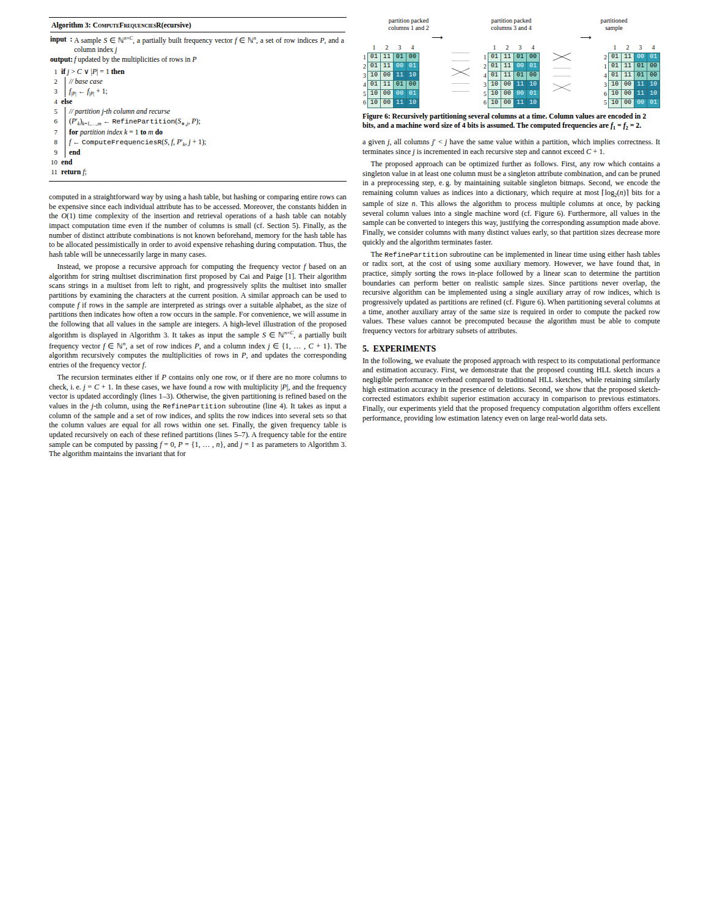Algorithm 3: ComputeFrequenciesR(ecursive)
| input : | A sample S ∈ ℕ n × C , a partially built frequency vector f ∈ ℕ n , a set of row indices P , and a column index j |
| output: | f updated by the multiplicities of rows in P |
if j > C ∨ |P| = 1 then
// base case
f|P| ← f|P| + 1;
else
// partition j-th column and recurse
(P′k)k=1,…,m ← RefinePartition(S∗,j, P);
for partition index k = 1 to m do
f ← ComputeFrequenciesR(S, f, P′k, j + 1);
end
end
return f;
computed in a straightforward way by using a hash table, but hashing or comparing entire rows can be expensive since each individual attribute has to be accessed. Moreover, the constants hidden in the O(1) time complexity of the insertion and retrieval operations of a hash table can notably impact computation time even if the number of columns is small (cf. Section 5). Finally, as the number of distinct attribute combinations is not known beforehand, memory for the hash table has to be allocated pessimistically in order to avoid expensive rehashing during computation. Thus, the hash table will be unnecessarily large in many cases.
Instead, we propose a recursive approach for computing the frequency vector f based on an algorithm for string multiset discrimination first proposed by Cai and Paige [1]. Their algorithm scans strings in a multiset from left to right, and progressively splits the multiset into smaller partitions by examining the characters at the current position. A similar approach can be used to compute f if rows in the sample are interpreted as strings over a suitable alphabet, as the size of partitions then indicates how often a row occurs in the sample. For convenience, we will assume in the following that all values in the sample are integers. A high-level illustration of the proposed algorithm is displayed in Algorithm 3. It takes as input the sample S ∈ ℕn×C, a partially built frequency vector f ∈ ℕn, a set of row indices P, and a column index j ∈ {1, … , C + 1}. The algorithm recursively computes the multiplicities of rows in P, and updates the corresponding entries of the frequency vector f.
The recursion terminates either if P contains only one row, or if there are no more columns to check, i. e. j = C + 1. In these cases, we have found a row with multiplicity |P|, and the frequency vector is updated accordingly (lines 1–3). Otherwise, the given partitioning is refined based on the values in the j-th column, using the RefinePartition subroutine (line 4). It takes as input a column of the sample and a set of row indices, and splits the row indices into several sets so that the column values are equal for all rows within one set. Finally, the given frequency table is updated recursively on each of these refined partitions (lines 5–7). A frequency table for the entire sample can be computed by passing f = 0, P = {1, … , n}, and j = 1 as parameters to Algorithm 3. The algorithm maintains the invariant that for
partition packed
columns 1 and 2
partition packed
columns 3 and 4
partitioned
sample
⟶⟶
| | 1 | 2 | 3 | 4 |
| --- | --- | --- | --- | --- |
| 1 | 01 | 11 | 01 | 00 |
| 2 | 01 | 11 | 00 | 01 |
| 3 | 10 | 00 | 11 | 10 |
| 4 | 01 | 11 | 01 | 00 |
| 5 | 10 | 00 | 00 | 01 |
| 6 | 10 | 00 | 11 | 10 |
| | 1 | 2 | 3 | 4 |
| --- | --- | --- | --- | --- |
| 1 | 01 | 11 | 01 | 00 |
| 2 | 01 | 11 | 00 | 01 |
| 4 | 01 | 11 | 01 | 00 |
| 3 | 10 | 00 | 11 | 10 |
| 5 | 10 | 00 | 00 | 01 |
| 6 | 10 | 00 | 11 | 10 |
| | 1 | 2 | 3 | 4 |
| --- | --- | --- | --- | --- |
| 2 | 01 | 11 | 00 | 01 |
| 1 | 01 | 11 | 01 | 00 |
| 4 | 01 | 11 | 01 | 00 |
| 3 | 10 | 00 | 11 | 10 |
| 6 | 10 | 00 | 11 | 10 |
| 5 | 10 | 00 | 00 | 01 |
Figure 6: Recursively partitioning several columns at a time. Column values are encoded in 2 bits, and a machine word size of 4 bits is assumed. The computed frequencies are f1 = f2 = 2.
a given j, all columns j′ < j have the same value within a partition, which implies correctness. It terminates since j is incremented in each recursive step and cannot exceed C + 1.
The proposed approach can be optimized further as follows. First, any row which contains a singleton value in at least one column must be a singleton attribute combination, and can be pruned in a preprocessing step, e. g. by maintaining suitable singleton bitmaps. Second, we encode the remaining column values as indices into a dictionary, which require at most ⌈log2(n)⌉ bits for a sample of size n. This allows the algorithm to process multiple columns at once, by packing several column values into a single machine word (cf. Figure 6). Furthermore, all values in the sample can be converted to integers this way, justifying the corresponding assumption made above. Finally, we consider columns with many distinct values early, so that partition sizes decrease more quickly and the algorithm terminates faster.
The RefinePartition subroutine can be implemented in linear time using either hash tables or radix sort, at the cost of using some auxiliary memory. However, we have found that, in practice, simply sorting the rows in-place followed by a linear scan to determine the partition boundaries can perform better on realistic sample sizes. Since partitions never overlap, the recursive algorithm can be implemented using a single auxiliary array of row indices, which is progressively updated as partitions are refined (cf. Figure 6). When partitioning several columns at a time, another auxiliary array of the same size is required in order to compute the packed row values. These values cannot be precomputed because the algorithm must be able to compute frequency vectors for arbitrary subsets of attributes.
5. EXPERIMENTS
In the following, we evaluate the proposed approach with respect to its computational performance and estimation accuracy. First, we demonstrate that the proposed counting HLL sketch incurs a negligible performance overhead compared to traditional HLL sketches, while retaining similarly high estimation accuracy in the presence of deletions. Second, we show that the proposed sketch-corrected estimators exhibit superior estimation accuracy in comparison to previous estimators. Finally, our experiments yield that the proposed frequency computation algorithm offers excellent performance, providing low estimation latency even on large real-world data sets.